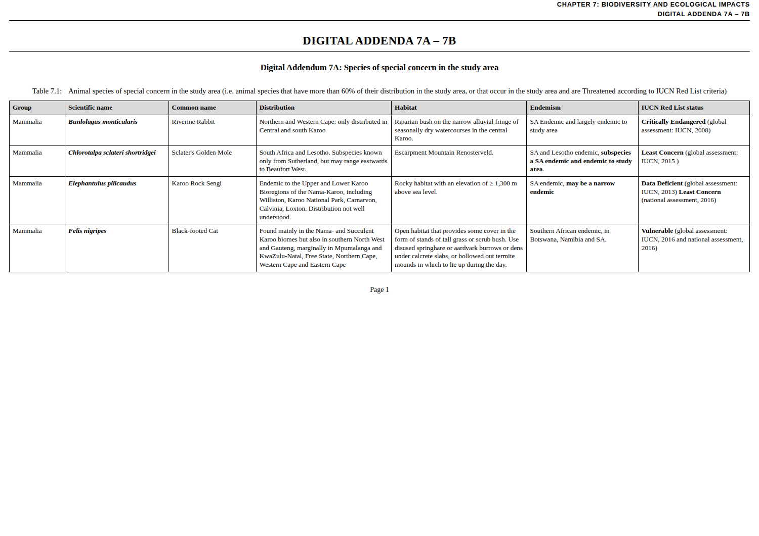CHAPTER 7: BIODIVERSITY AND ECOLOGICAL IMPACTS
DIGITAL ADDENDA 7A – 7B
DIGITAL ADDENDA 7A – 7B
Digital Addendum 7A: Species of special concern in the study area
Table 7.1: Animal species of special concern in the study area (i.e. animal species that have more than 60% of their distribution in the study area, or that occur in the study area and are Threatened according to IUCN Red List criteria)
| Group | Scientific name | Common name | Distribution | Habitat | Endemism | IUCN Red List status |
| --- | --- | --- | --- | --- | --- | --- |
| Mammalia | Bunlolagus monticularis | Riverine Rabbit | Northern and Western Cape: only distributed in Central and south Karoo | Riparian bush on the narrow alluvial fringe of seasonally dry watercourses in the central Karoo. | SA Endemic and largely endemic to study area | Critically Endangered (global assessment: IUCN, 2008) |
| Mammalia | Chlorotalpa sclateri shortridgei | Sclater's Golden Mole | South Africa and Lesotho. Subspecies known only from Sutherland, but may range eastwards to Beaufort West. | Escarpment Mountain Renosterveld. | SA and Lesotho endemic, subspecies a SA endemic and endemic to study area . | Least Concern (global assessment: IUCN, 2015 ) |
| Mammalia | Elephantulus pilicaudus | Karoo Rock Sengi | Endemic to the Upper and Lower Karoo Bioregions of the Nama-Karoo, including Williston, Karoo National Park, Carnarvon, Calvinia, Loxton. Distribution not well understood. | Rocky habitat with an elevation of ≥ 1,300 m above sea level. | SA endemic, may be a narrow endemic | Data Deficient (global assessment: IUCN, 2013) Least Concern (national assessment, 2016) |
| Mammalia | Felis nigripes | Black-footed Cat | Found mainly in the Nama- and Succulent Karoo biomes but also in southern North West and Gauteng, marginally in Mpumalanga and KwaZulu-Natal, Free State, Northern Cape, Western Cape and Eastern Cape | Open habitat that provides some cover in the form of stands of tall grass or scrub bush. Use disused springhare or aardvark burrows or dens under calcrete slabs, or hollowed out termite mounds in which to lie up during the day. | Southern African endemic, in Botswana, Namibia and SA. | Vulnerable (global assessment: IUCN, 2016 and national assessment, 2016) |
Page 1